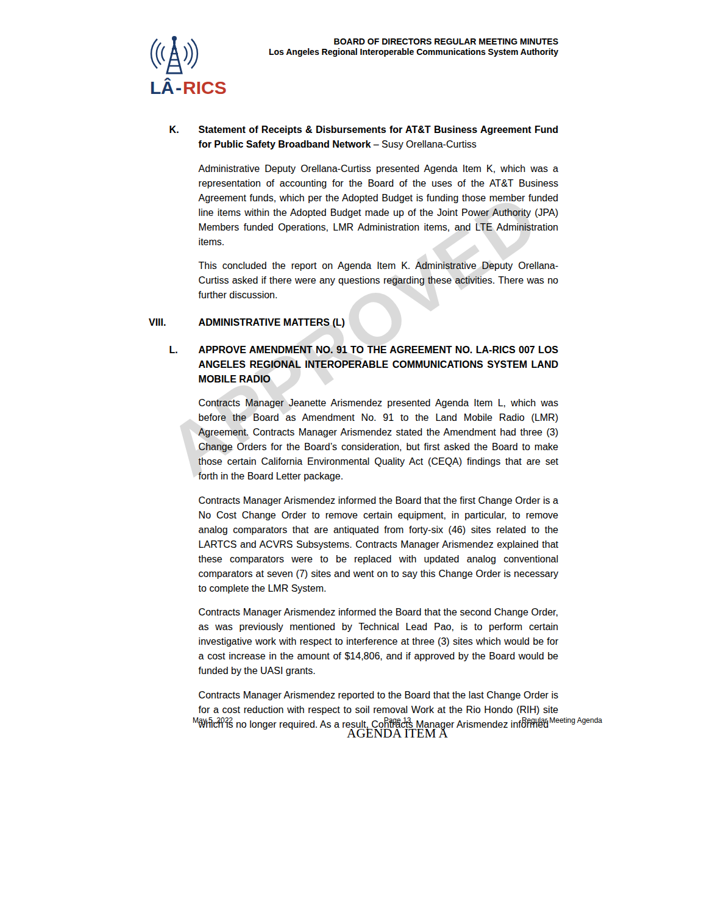L Â - RICS
Board of Directors Regular Meeting Minutes
Los Angeles Regional Interoperable Communications System Authority
APPROVED
K.
Statement of Receipts & Disbursements for AT&T Business Agreement Fund for Public Safety Broadband Network – Susy Orellana-Curtiss
Administrative Deputy Orellana-Curtiss presented Agenda Item K, which was a representation of accounting for the Board of the uses of the AT&T Business Agreement funds, which per the Adopted Budget is funding those member funded line items within the Adopted Budget made up of the Joint Power Authority (JPA) Members funded Operations, LMR Administration items, and LTE Administration items.
This concluded the report on Agenda Item K. Administrative Deputy Orellana-Curtiss asked if there were any questions regarding these activities. There was no further discussion.
VIII.
ADMINISTRATIVE MATTERS (L)
L.
APPROVE AMENDMENT NO. 91 TO THE AGREEMENT NO. LA-RICS 007 LOS ANGELES REGIONAL INTEROPERABLE COMMUNICATIONS SYSTEM LAND MOBILE RADIO
Contracts Manager Jeanette Arismendez presented Agenda Item L, which was before the Board as Amendment No. 91 to the Land Mobile Radio (LMR) Agreement. Contracts Manager Arismendez stated the Amendment had three (3) Change Orders for the Board’s consideration, but first asked the Board to make those certain California Environmental Quality Act (CEQA) findings that are set forth in the Board Letter package.
Contracts Manager Arismendez informed the Board that the first Change Order is a No Cost Change Order to remove certain equipment, in particular, to remove analog comparators that are antiquated from forty-six (46) sites related to the LARTCS and ACVRS Subsystems. Contracts Manager Arismendez explained that these comparators were to be replaced with updated analog conventional comparators at seven (7) sites and went on to say this Change Order is necessary to complete the LMR System.
Contracts Manager Arismendez informed the Board that the second Change Order, as was previously mentioned by Technical Lead Pao, is to perform certain investigative work with respect to interference at three (3) sites which would be for a cost increase in the amount of $14,806, and if approved by the Board would be funded by the UASI grants.
Contracts Manager Arismendez reported to the Board that the last Change Order is for a cost reduction with respect to soil removal Work at the Rio Hondo (RIH) site which is no longer required. As a result, Contracts Manager Arismendez informed
May 5, 2022
Page 13
Regular Meeting Agenda
AGENDA ITEM A